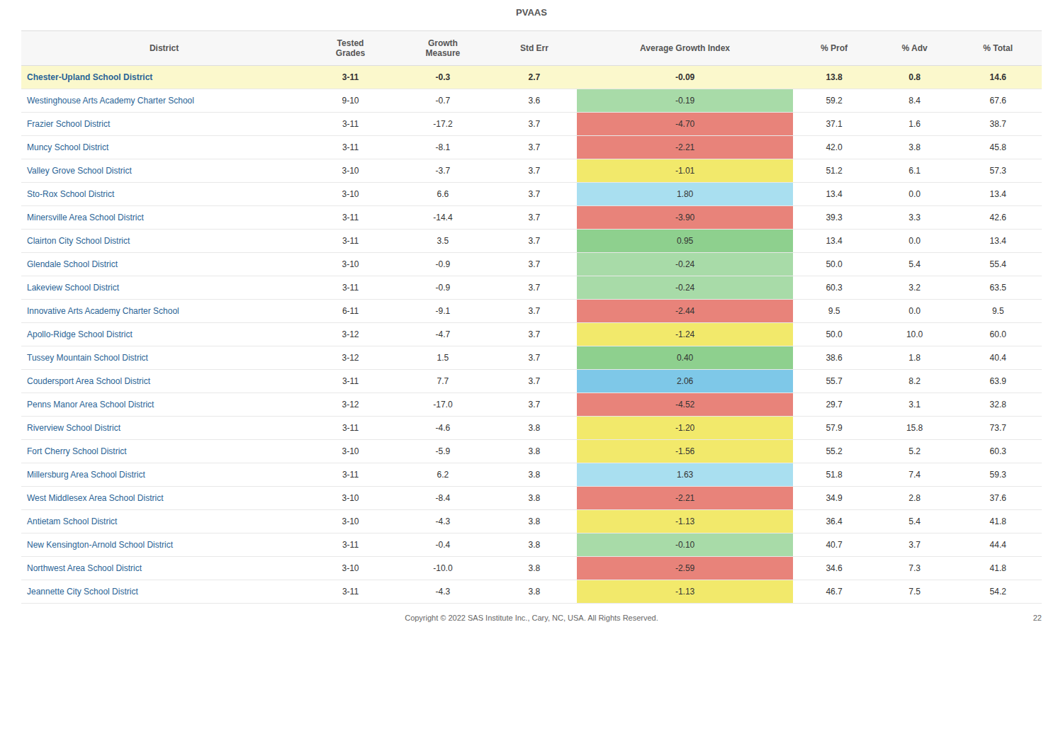PVAAS
| District | Tested Grades | Growth Measure | Std Err | Average Growth Index | % Prof | % Adv | % Total |
| --- | --- | --- | --- | --- | --- | --- | --- |
| Chester-Upland School District | 3-11 | -0.3 | 2.7 | -0.09 | 13.8 | 0.8 | 14.6 |
| Westinghouse Arts Academy Charter School | 9-10 | -0.7 | 3.6 | -0.19 | 59.2 | 8.4 | 67.6 |
| Frazier School District | 3-11 | -17.2 | 3.7 | -4.70 | 37.1 | 1.6 | 38.7 |
| Muncy School District | 3-11 | -8.1 | 3.7 | -2.21 | 42.0 | 3.8 | 45.8 |
| Valley Grove School District | 3-10 | -3.7 | 3.7 | -1.01 | 51.2 | 6.1 | 57.3 |
| Sto-Rox School District | 3-10 | 6.6 | 3.7 | 1.80 | 13.4 | 0.0 | 13.4 |
| Minersville Area School District | 3-11 | -14.4 | 3.7 | -3.90 | 39.3 | 3.3 | 42.6 |
| Clairton City School District | 3-11 | 3.5 | 3.7 | 0.95 | 13.4 | 0.0 | 13.4 |
| Glendale School District | 3-10 | -0.9 | 3.7 | -0.24 | 50.0 | 5.4 | 55.4 |
| Lakeview School District | 3-11 | -0.9 | 3.7 | -0.24 | 60.3 | 3.2 | 63.5 |
| Innovative Arts Academy Charter School | 6-11 | -9.1 | 3.7 | -2.44 | 9.5 | 0.0 | 9.5 |
| Apollo-Ridge School District | 3-12 | -4.7 | 3.7 | -1.24 | 50.0 | 10.0 | 60.0 |
| Tussey Mountain School District | 3-12 | 1.5 | 3.7 | 0.40 | 38.6 | 1.8 | 40.4 |
| Coudersport Area School District | 3-11 | 7.7 | 3.7 | 2.06 | 55.7 | 8.2 | 63.9 |
| Penns Manor Area School District | 3-12 | -17.0 | 3.7 | -4.52 | 29.7 | 3.1 | 32.8 |
| Riverview School District | 3-11 | -4.6 | 3.8 | -1.20 | 57.9 | 15.8 | 73.7 |
| Fort Cherry School District | 3-10 | -5.9 | 3.8 | -1.56 | 55.2 | 5.2 | 60.3 |
| Millersburg Area School District | 3-11 | 6.2 | 3.8 | 1.63 | 51.8 | 7.4 | 59.3 |
| West Middlesex Area School District | 3-10 | -8.4 | 3.8 | -2.21 | 34.9 | 2.8 | 37.6 |
| Antietam School District | 3-10 | -4.3 | 3.8 | -1.13 | 36.4 | 5.4 | 41.8 |
| New Kensington-Arnold School District | 3-11 | -0.4 | 3.8 | -0.10 | 40.7 | 3.7 | 44.4 |
| Northwest Area School District | 3-10 | -10.0 | 3.8 | -2.59 | 34.6 | 7.3 | 41.8 |
| Jeannette City School District | 3-11 | -4.3 | 3.8 | -1.13 | 46.7 | 7.5 | 54.2 |
Copyright © 2022 SAS Institute Inc., Cary, NC, USA. All Rights Reserved. 22